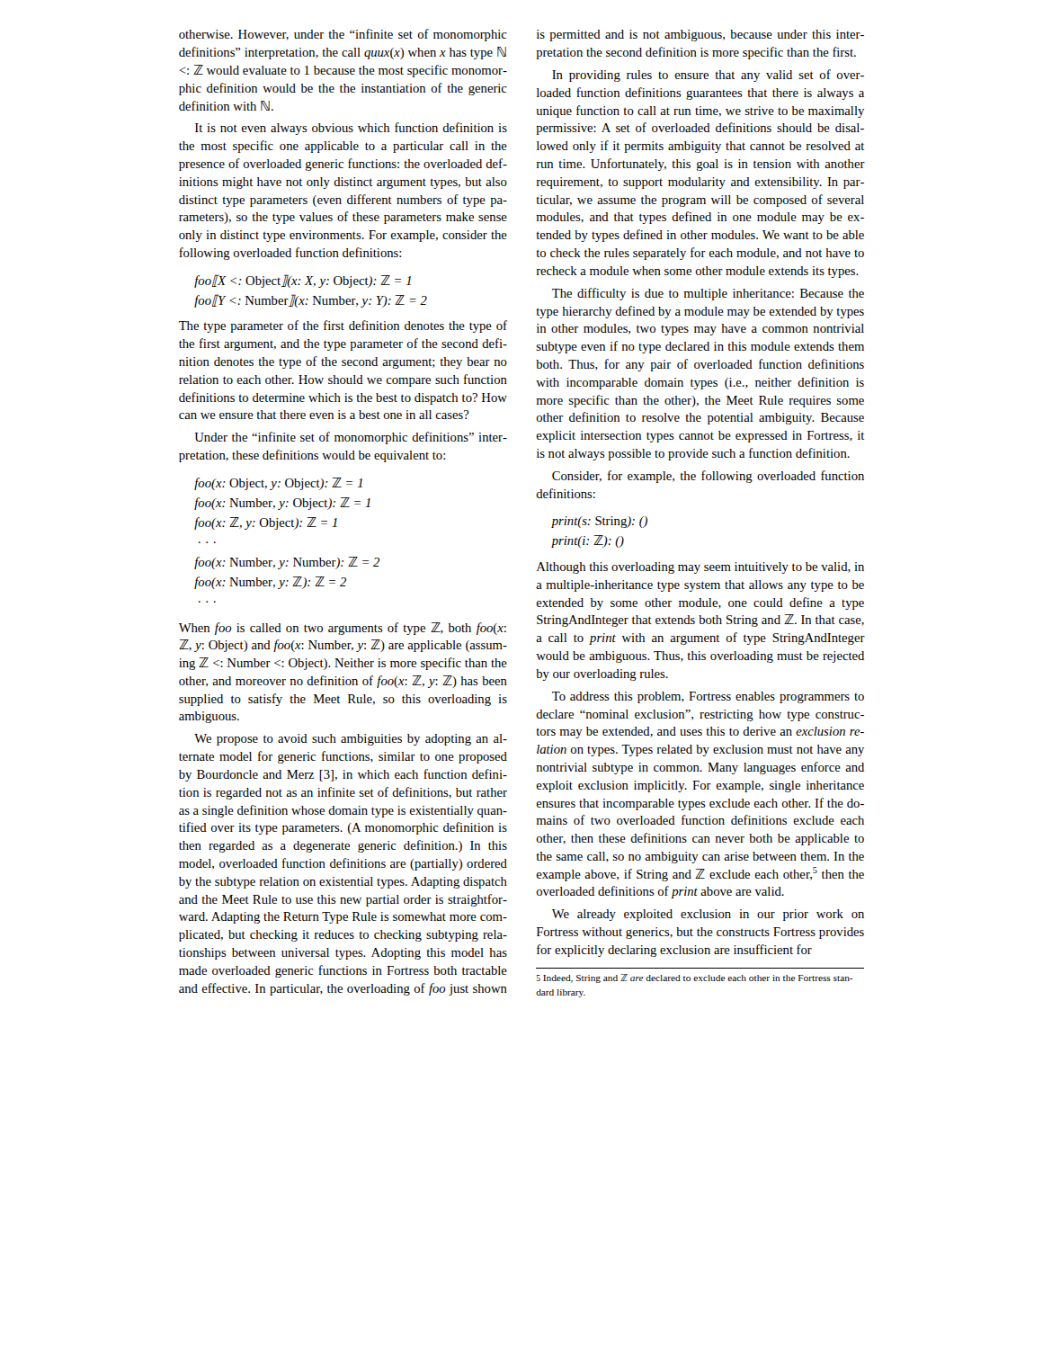otherwise. However, under the “infinite set of monomorphic definitions” interpretation, the call quux(x) when x has type ℕ <: ℤ would evaluate to 1 because the most specific monomorphic definition would be the the instantiation of the generic definition with ℕ.
It is not even always obvious which function definition is the most specific one applicable to a particular call in the presence of overloaded generic functions: the overloaded definitions might have not only distinct argument types, but also distinct type parameters (even different numbers of type parameters), so the type values of these parameters make sense only in distinct type environments. For example, consider the following overloaded function definitions:
foo⟦X <: Object⟧(x: X, y: Object): ℤ = 1
foo⟦Y <: Number⟧(x: Number, y: Y): ℤ = 2
The type parameter of the first definition denotes the type of the first argument, and the type parameter of the second definition denotes the type of the second argument; they bear no relation to each other. How should we compare such function definitions to determine which is the best to dispatch to? How can we ensure that there even is a best one in all cases?
Under the “infinite set of monomorphic definitions” interpretation, these definitions would be equivalent to:
foo(x: Object, y: Object): ℤ = 1
foo(x: Number, y: Object): ℤ = 1
foo(x: ℤ, y: Object): ℤ = 1
· · ·
foo(x: Number, y: Number): ℤ = 2
foo(x: Number, y: ℤ): ℤ = 2
· · ·
When foo is called on two arguments of type ℤ, both foo(x: ℤ, y: Object) and foo(x: Number, y: ℤ) are applicable (assuming ℤ <: Number <: Object). Neither is more specific than the other, and moreover no definition of foo(x: ℤ, y: ℤ) has been supplied to satisfy the Meet Rule, so this overloading is ambiguous.
We propose to avoid such ambiguities by adopting an alternate model for generic functions, similar to one proposed by Bourdoncle and Merz [3], in which each function definition is regarded not as an infinite set of definitions, but rather as a single definition whose domain type is existentially quantified over its type parameters. (A monomorphic definition is then regarded as a degenerate generic definition.) In this model, overloaded function definitions are (partially) ordered by the subtype relation on existential types. Adapting dispatch and the Meet Rule to use this new partial order is straightforward. Adapting the Return Type Rule is somewhat more complicated, but checking it reduces to checking subtyping relationships between universal types. Adopting this model has made overloaded generic functions in Fortress both tractable and effective. In particular, the overloading of foo just shown is permitted and is not ambiguous, because under this interpretation the second definition is more specific than the first.
In providing rules to ensure that any valid set of overloaded function definitions guarantees that there is always a unique function to call at run time, we strive to be maximally permissive: A set of overloaded definitions should be disallowed only if it permits ambiguity that cannot be resolved at run time. Unfortunately, this goal is in tension with another requirement, to support modularity and extensibility. In particular, we assume the program will be composed of several modules, and that types defined in one module may be extended by types defined in other modules. We want to be able to check the rules separately for each module, and not have to recheck a module when some other module extends its types.
The difficulty is due to multiple inheritance: Because the type hierarchy defined by a module may be extended by types in other modules, two types may have a common nontrivial subtype even if no type declared in this module extends them both. Thus, for any pair of overloaded function definitions with incomparable domain types (i.e., neither definition is more specific than the other), the Meet Rule requires some other definition to resolve the potential ambiguity. Because explicit intersection types cannot be expressed in Fortress, it is not always possible to provide such a function definition.
Consider, for example, the following overloaded function definitions:
print(s: String): ()
print(i: ℤ): ()
Although this overloading may seem intuitively to be valid, in a multiple-inheritance type system that allows any type to be extended by some other module, one could define a type StringAndInteger that extends both String and ℤ. In that case, a call to print with an argument of type StringAndInteger would be ambiguous. Thus, this overloading must be rejected by our overloading rules.
To address this problem, Fortress enables programmers to declare “nominal exclusion”, restricting how type constructors may be extended, and uses this to derive an exclusion relation on types. Types related by exclusion must not have any nontrivial subtype in common. Many languages enforce and exploit exclusion implicitly. For example, single inheritance ensures that incomparable types exclude each other. If the domains of two overloaded function definitions exclude each other, then these definitions can never both be applicable to the same call, so no ambiguity can arise between them. In the example above, if String and ℤ exclude each other,5 then the overloaded definitions of print above are valid.
We already exploited exclusion in our prior work on Fortress without generics, but the constructs Fortress provides for explicitly declaring exclusion are insufficient for
5 Indeed, String and ℤ are declared to exclude each other in the Fortress standard library.